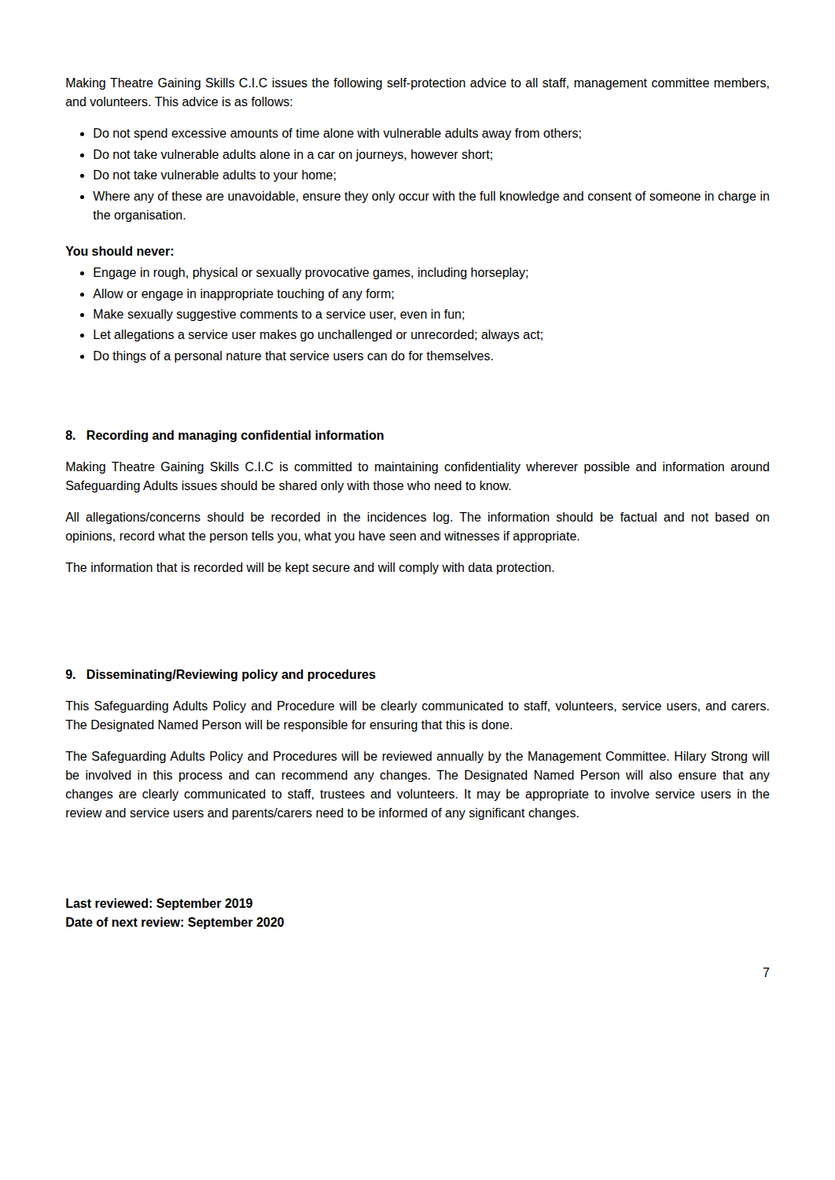Making Theatre Gaining Skills C.I.C issues the following self-protection advice to all staff, management committee members, and volunteers. This advice is as follows:
Do not spend excessive amounts of time alone with vulnerable adults away from others;
Do not take vulnerable adults alone in a car on journeys, however short;
Do not take vulnerable adults to your home;
Where any of these are unavoidable, ensure they only occur with the full knowledge and consent of someone in charge in the organisation.
You should never:
Engage in rough, physical or sexually provocative games, including horseplay;
Allow or engage in inappropriate touching of any form;
Make sexually suggestive comments to a service user, even in fun;
Let allegations a service user makes go unchallenged or unrecorded; always act;
Do things of a personal nature that service users can do for themselves.
8. Recording and managing confidential information
Making Theatre Gaining Skills C.I.C is committed to maintaining confidentiality wherever possible and information around Safeguarding Adults issues should be shared only with those who need to know.
All allegations/concerns should be recorded in the incidences log. The information should be factual and not based on opinions, record what the person tells you, what you have seen and witnesses if appropriate.
The information that is recorded will be kept secure and will comply with data protection.
9. Disseminating/Reviewing policy and procedures
This Safeguarding Adults Policy and Procedure will be clearly communicated to staff, volunteers, service users, and carers. The Designated Named Person will be responsible for ensuring that this is done.
The Safeguarding Adults Policy and Procedures will be reviewed annually by the Management Committee. Hilary Strong will be involved in this process and can recommend any changes. The Designated Named Person will also ensure that any changes are clearly communicated to staff, trustees and volunteers. It may be appropriate to involve service users in the review and service users and parents/carers need to be informed of any significant changes.
Last reviewed: September 2019
Date of next review: September 2020
7